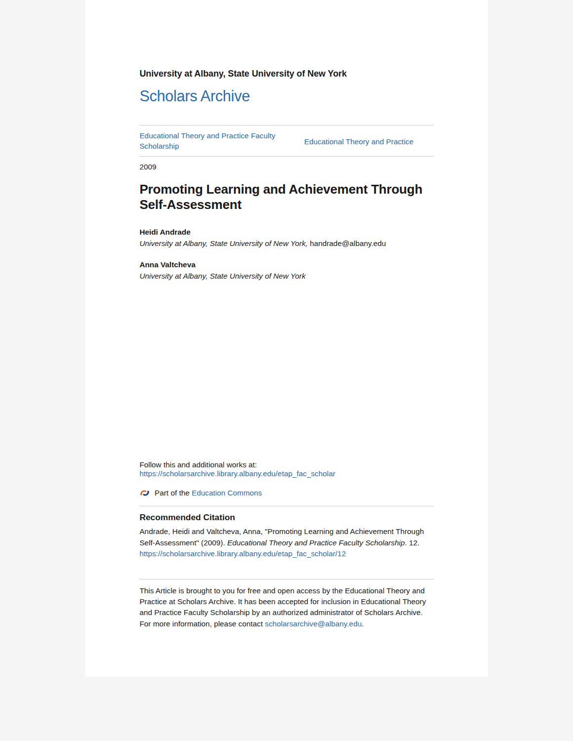University at Albany, State University of New York
Scholars Archive
Educational Theory and Practice Faculty Scholarship
Educational Theory and Practice
2009
Promoting Learning and Achievement Through Self-Assessment
Heidi Andrade University at Albany, State University of New York, handrade@albany.edu
Anna Valtcheva University at Albany, State University of New York
Follow this and additional works at: https://scholarsarchive.library.albany.edu/etap_fac_scholar
Part of the Education Commons
Recommended Citation
Andrade, Heidi and Valtcheva, Anna, "Promoting Learning and Achievement Through Self-Assessment" (2009). Educational Theory and Practice Faculty Scholarship. 12.
https://scholarsarchive.library.albany.edu/etap_fac_scholar/12
This Article is brought to you for free and open access by the Educational Theory and Practice at Scholars Archive. It has been accepted for inclusion in Educational Theory and Practice Faculty Scholarship by an authorized administrator of Scholars Archive. For more information, please contact scholarsarchive@albany.edu.